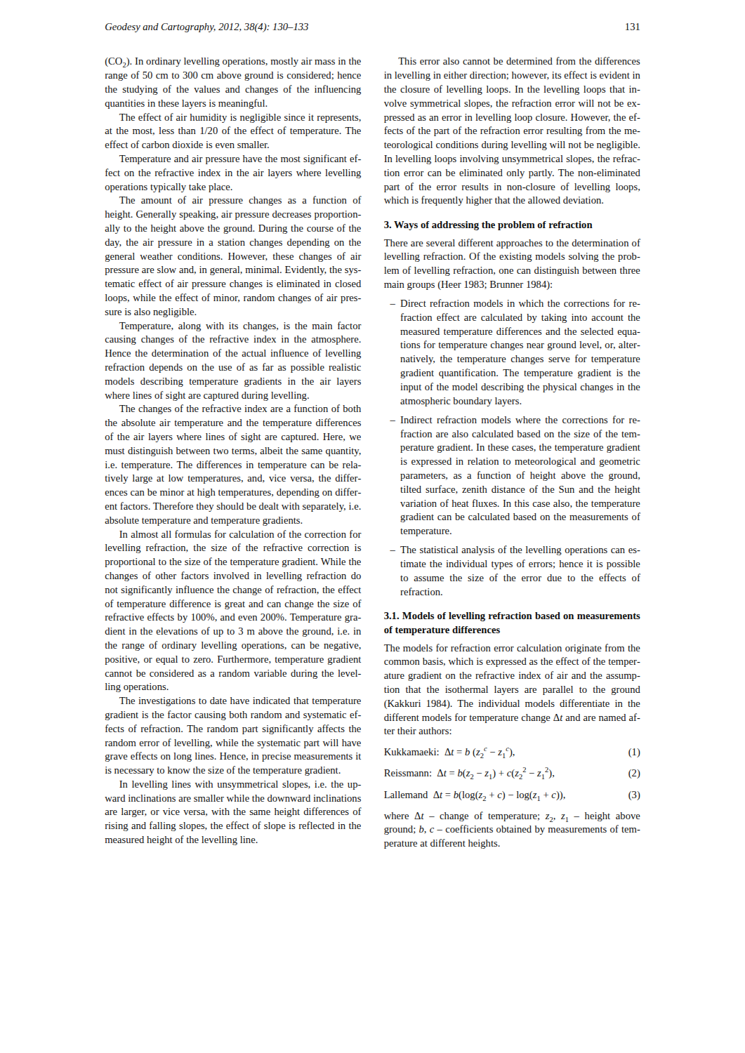Geodesy and Cartography, 2012, 38(4): 130–133 131
(CO2). In ordinary levelling operations, mostly air mass in the range of 50 cm to 300 cm above ground is considered; hence the studying of the values and changes of the influencing quantities in these layers is meaningful.
The effect of air humidity is negligible since it represents, at the most, less than 1/20 of the effect of temperature. The effect of carbon dioxide is even smaller.
Temperature and air pressure have the most significant effect on the refractive index in the air layers where levelling operations typically take place.
The amount of air pressure changes as a function of height. Generally speaking, air pressure decreases proportionally to the height above the ground. During the course of the day, the air pressure in a station changes depending on the general weather conditions. However, these changes of air pressure are slow and, in general, minimal. Evidently, the systematic effect of air pressure changes is eliminated in closed loops, while the effect of minor, random changes of air pressure is also negligible.
Temperature, along with its changes, is the main factor causing changes of the refractive index in the atmosphere. Hence the determination of the actual influence of levelling refraction depends on the use of as far as possible realistic models describing temperature gradients in the air layers where lines of sight are captured during levelling.
The changes of the refractive index are a function of both the absolute air temperature and the temperature differences of the air layers where lines of sight are captured. Here, we must distinguish between two terms, albeit the same quantity, i.e. temperature. The differences in temperature can be relatively large at low temperatures, and, vice versa, the differences can be minor at high temperatures, depending on different factors. Therefore they should be dealt with separately, i.e. absolute temperature and temperature gradients.
In almost all formulas for calculation of the correction for levelling refraction, the size of the refractive correction is proportional to the size of the temperature gradient. While the changes of other factors involved in levelling refraction do not significantly influence the change of refraction, the effect of temperature difference is great and can change the size of refractive effects by 100%, and even 200%. Temperature gradient in the elevations of up to 3 m above the ground, i.e. in the range of ordinary levelling operations, can be negative, positive, or equal to zero. Furthermore, temperature gradient cannot be considered as a random variable during the levelling operations.
The investigations to date have indicated that temperature gradient is the factor causing both random and systematic effects of refraction. The random part significantly affects the random error of levelling, while the systematic part will have grave effects on long lines. Hence, in precise measurements it is necessary to know the size of the temperature gradient.
In levelling lines with unsymmetrical slopes, i.e. the upward inclinations are smaller while the downward inclinations are larger, or vice versa, with the same height differences of rising and falling slopes, the effect of slope is reflected in the measured height of the levelling line.
This error also cannot be determined from the differences in levelling in either direction; however, its effect is evident in the closure of levelling loops. In the levelling loops that involve symmetrical slopes, the refraction error will not be expressed as an error in levelling loop closure. However, the effects of the part of the refraction error resulting from the meteorological conditions during levelling will not be negligible. In levelling loops involving unsymmetrical slopes, the refraction error can be eliminated only partly. The non-eliminated part of the error results in non-closure of levelling loops, which is frequently higher that the allowed deviation.
3. Ways of addressing the problem of refraction
There are several different approaches to the determination of levelling refraction. Of the existing models solving the problem of levelling refraction, one can distinguish between three main groups (Heer 1983; Brunner 1984):
Direct refraction models in which the corrections for refraction effect are calculated by taking into account the measured temperature differences and the selected equations for temperature changes near ground level, or, alternatively, the temperature changes serve for temperature gradient quantification. The temperature gradient is the input of the model describing the physical changes in the atmospheric boundary layers.
Indirect refraction models where the corrections for refraction are also calculated based on the size of the temperature gradient. In these cases, the temperature gradient is expressed in relation to meteorological and geometric parameters, as a function of height above the ground, tilted surface, zenith distance of the Sun and the height variation of heat fluxes. In this case also, the temperature gradient can be calculated based on the measurements of temperature.
The statistical analysis of the levelling operations can estimate the individual types of errors; hence it is possible to assume the size of the error due to the effects of refraction.
3.1. Models of levelling refraction based on measurements of temperature differences
The models for refraction error calculation originate from the common basis, which is expressed as the effect of the temperature gradient on the refractive index of air and the assumption that the isothermal layers are parallel to the ground (Kakkuri 1984). The individual models differentiate in the different models for temperature change Δt and are named after their authors:
Kukkamaeki: Δt = b (z2c − z1c), (1)
Reissmann: Δt = b(z2 − z1) + c(z22 − z12), (2)
Lallemand Δt = b(log(z2 + c) − log(z1 + c)), (3)
where Δt – change of temperature; z2, z1 – height above ground; b, c – coefficients obtained by measurements of temperature at different heights.